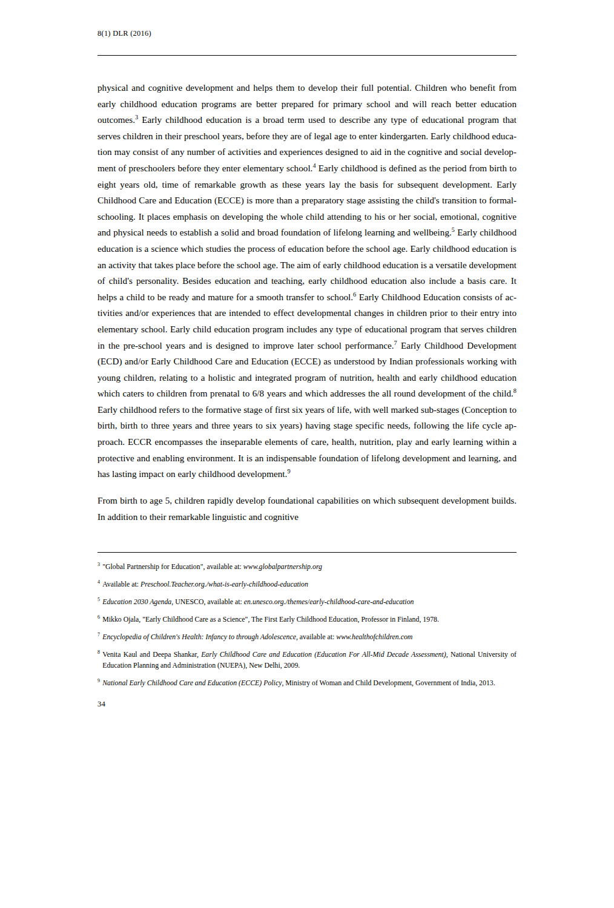8(1) DLR (2016)
physical and cognitive development and helps them to develop their full potential. Children who benefit from early childhood education programs are better prepared for primary school and will reach better education outcomes.3 Early childhood education is a broad term used to describe any type of educational program that serves children in their preschool years, before they are of legal age to enter kindergarten. Early childhood education may consist of any number of activities and experiences designed to aid in the cognitive and social development of preschoolers before they enter elementary school.4 Early childhood is defined as the period from birth to eight years old, time of remarkable growth as these years lay the basis for subsequent development. Early Childhood Care and Education (ECCE) is more than a preparatory stage assisting the child's transition to formal-schooling. It places emphasis on developing the whole child attending to his or her social, emotional, cognitive and physical needs to establish a solid and broad foundation of lifelong learning and wellbeing.5 Early childhood education is a science which studies the process of education before the school age. Early childhood education is an activity that takes place before the school age. The aim of early childhood education is a versatile development of child's personality. Besides education and teaching, early childhood education also include a basis care. It helps a child to be ready and mature for a smooth transfer to school.6 Early Childhood Education consists of activities and/or experiences that are intended to effect developmental changes in children prior to their entry into elementary school. Early child education program includes any type of educational program that serves children in the pre-school years and is designed to improve later school performance.7 Early Childhood Development (ECD) and/or Early Childhood Care and Education (ECCE) as understood by Indian professionals working with young children, relating to a holistic and integrated program of nutrition, health and early childhood education which caters to children from prenatal to 6/8 years and which addresses the all round development of the child.8 Early childhood refers to the formative stage of first six years of life, with well marked sub-stages (Conception to birth, birth to three years and three years to six years) having stage specific needs, following the life cycle approach. ECCR encompasses the inseparable elements of care, health, nutrition, play and early learning within a protective and enabling environment. It is an indispensable foundation of lifelong development and learning, and has lasting impact on early childhood development.9
From birth to age 5, children rapidly develop foundational capabilities on which subsequent development builds. In addition to their remarkable linguistic and cognitive
3"Global Partnership for Education", available at: www.globalpartnership.org
4 Available at: Preschool.Teacher.org./what-is-early-childhood-education
5 Education 2030 Agenda, UNESCO, available at: en.unesco.org./themes/early-childhood-care-and-education
6 Mikko Ojala, "Early Childhood Care as a Science", The First Early Childhood Education, Professor in Finland, 1978.
7 Encyclopedia of Children's Health: Infancy to through Adolescence, available at: www.healthofchildren.com
8 Venita Kaul and Deepa Shankar, Early Childhood Care and Education (Education For All-Mid Decade Assessment), National University of Education Planning and Administration (NUEPA), New Delhi, 2009.
9 National Early Childhood Care and Education (ECCE) Policy, Ministry of Woman and Child Development, Government of India, 2013.
34